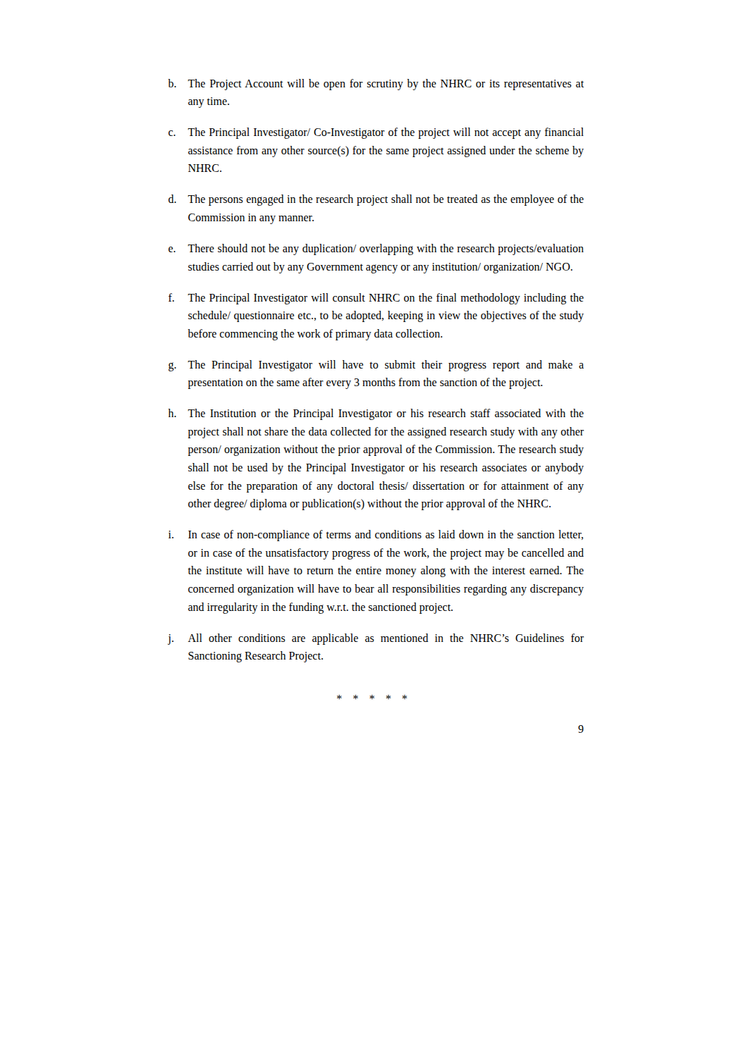b. The Project Account will be open for scrutiny by the NHRC or its representatives at any time.
c. The Principal Investigator/ Co-Investigator of the project will not accept any financial assistance from any other source(s) for the same project assigned under the scheme by NHRC.
d. The persons engaged in the research project shall not be treated as the employee of the Commission in any manner.
e. There should not be any duplication/ overlapping with the research projects/evaluation studies carried out by any Government agency or any institution/ organization/ NGO.
f. The Principal Investigator will consult NHRC on the final methodology including the schedule/ questionnaire etc., to be adopted, keeping in view the objectives of the study before commencing the work of primary data collection.
g. The Principal Investigator will have to submit their progress report and make a presentation on the same after every 3 months from the sanction of the project.
h. The Institution or the Principal Investigator or his research staff associated with the project shall not share the data collected for the assigned research study with any other person/ organization without the prior approval of the Commission. The research study shall not be used by the Principal Investigator or his research associates or anybody else for the preparation of any doctoral thesis/ dissertation or for attainment of any other degree/ diploma or publication(s) without the prior approval of the NHRC.
i. In case of non-compliance of terms and conditions as laid down in the sanction letter, or in case of the unsatisfactory progress of the work, the project may be cancelled and the institute will have to return the entire money along with the interest earned. The concerned organization will have to bear all responsibilities regarding any discrepancy and irregularity in the funding w.r.t. the sanctioned project.
j. All other conditions are applicable as mentioned in the NHRC’s Guidelines for Sanctioning Research Project.
* * * * *
9